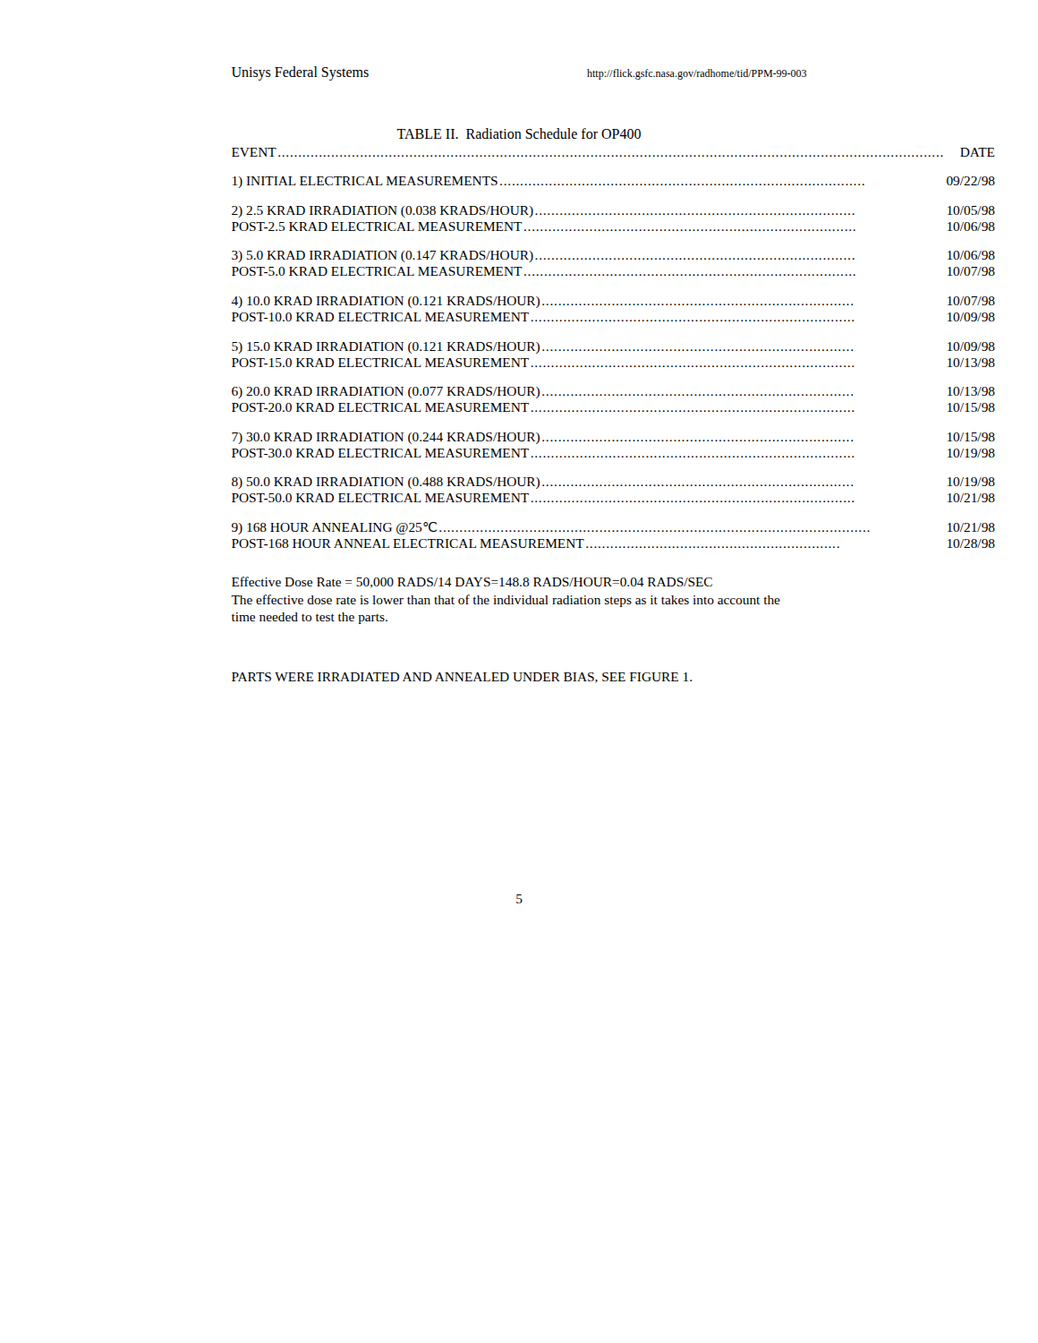Unisys Federal Systems
http://flick.gsfc.nasa.gov/radhome/tid/PPM-99-003
TABLE II. Radiation Schedule for OP400
| EVENT .................................................................................................................................................................. | DATE |
| 1) INITIAL ELECTRICAL MEASUREMENTS ......................................................................................... | 09/22/98 |
| 2) 2.5 KRAD IRRADIATION (0.038 KRADS/HOUR) .............................................................................. | 10/05/98 |
| POST-2.5 KRAD ELECTRICAL MEASUREMENT ................................................................................. | 10/06/98 |
| 3) 5.0 KRAD IRRADIATION (0.147 KRADS/HOUR) .............................................................................. | 10/06/98 |
| POST-5.0 KRAD ELECTRICAL MEASUREMENT ................................................................................. | 10/07/98 |
| 4) 10.0 KRAD IRRADIATION (0.121 KRADS/HOUR) ............................................................................ | 10/07/98 |
| POST-10.0 KRAD ELECTRICAL MEASUREMENT ............................................................................... | 10/09/98 |
| 5) 15.0 KRAD IRRADIATION (0.121 KRADS/HOUR) ............................................................................ | 10/09/98 |
| POST-15.0 KRAD ELECTRICAL MEASUREMENT ............................................................................... | 10/13/98 |
| 6) 20.0 KRAD IRRADIATION (0.077 KRADS/HOUR) ............................................................................ | 10/13/98 |
| POST-20.0 KRAD ELECTRICAL MEASUREMENT ............................................................................... | 10/15/98 |
| 7) 30.0 KRAD IRRADIATION (0.244 KRADS/HOUR) ............................................................................ | 10/15/98 |
| POST-30.0 KRAD ELECTRICAL MEASUREMENT ............................................................................... | 10/19/98 |
| 8) 50.0 KRAD IRRADIATION (0.488 KRADS/HOUR) ............................................................................ | 10/19/98 |
| POST-50.0 KRAD ELECTRICAL MEASUREMENT ............................................................................... | 10/21/98 |
| 9) 168 HOUR ANNEALING @25℃ ......................................................................................................... | 10/21/98 |
| POST-168 HOUR ANNEAL ELECTRICAL MEASUREMENT .............................................................. | 10/28/98 |
Effective Dose Rate = 50,000 RADS/14 DAYS=148.8 RADS/HOUR=0.04 RADS/SEC
The effective dose rate is lower than that of the individual radiation steps as it takes into account the time needed to test the parts.
PARTS WERE IRRADIATED AND ANNEALED UNDER BIAS, SEE FIGURE 1.
5